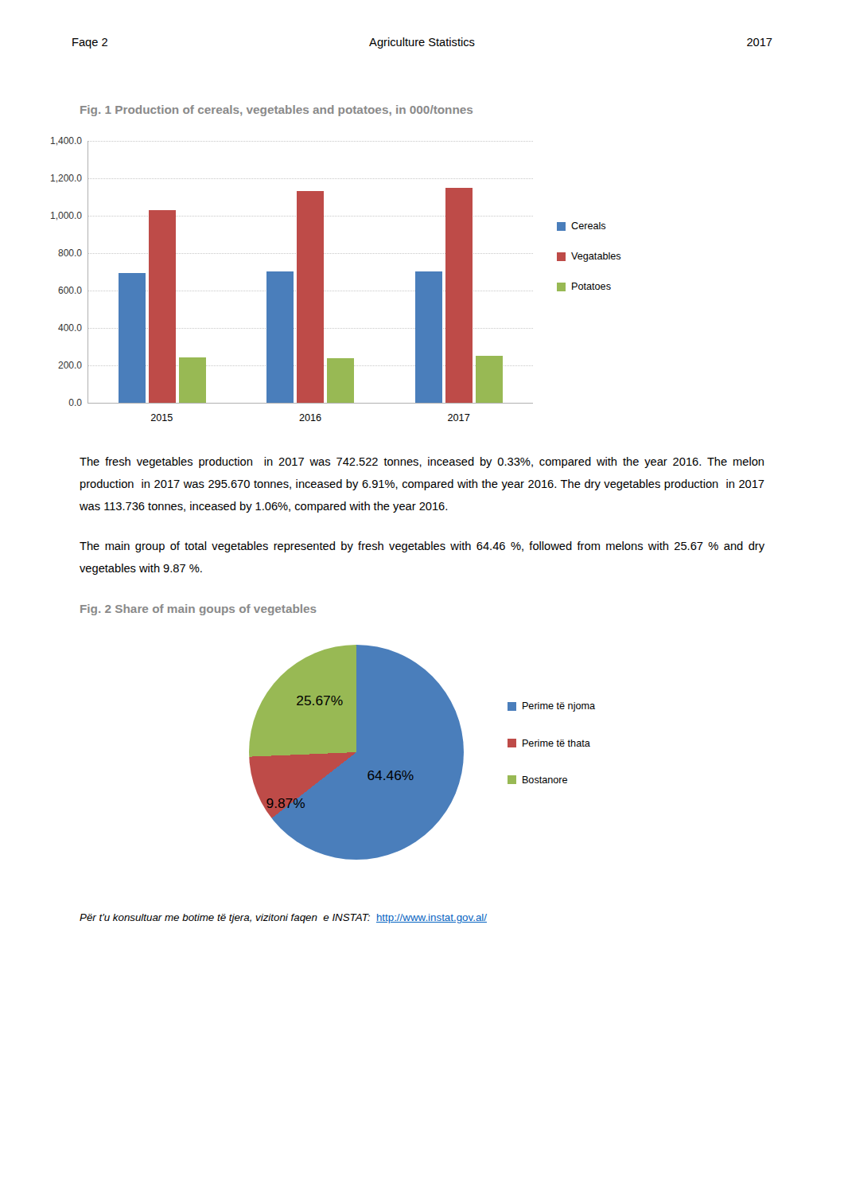Faqe 2
Agriculture Statistics
2017
Fig. 1 Production of cereals, vegetables and potatoes, in 000/tonnes
1,400.0 1,200.0 1,000.0 800.0 600.0 400.0 200.0 0.0
Cereals
Vegatables
Potatoes
2015 2016 2017
The fresh vegetables production in 2017 was 742.522 tonnes, inceased by 0.33%, compared with the year 2016. The melon production in 2017 was 295.670 tonnes, inceased by 6.91%, compared with the year 2016. The dry vegetables production in 2017 was 113.736 tonnes, inceased by 1.06%, compared with the year 2016.
The main group of total vegetables represented by fresh vegetables with 64.46 %, followed from melons with 25.67 % and dry vegetables with 9.87 %.
Fig. 2 Share of main goups of vegetables
64.46% 9.87% 25.67%
Perime të njoma
Perime të thata
Bostanore
Për t'u konsultuar me botime të tjera, vizitoni faqen e INSTAT: http://www.instat.gov.al/